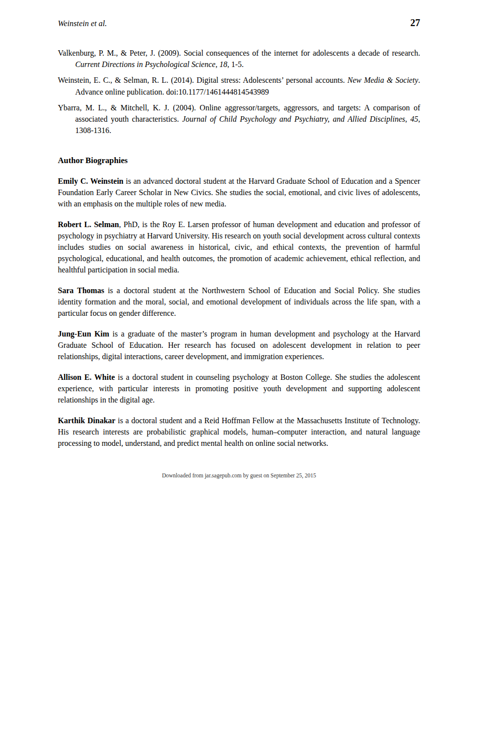Weinstein et al. 27
Valkenburg, P. M., & Peter, J. (2009). Social consequences of the internet for adolescents a decade of research. Current Directions in Psychological Science, 18, 1-5.
Weinstein, E. C., & Selman, R. L. (2014). Digital stress: Adolescents’ personal accounts. New Media & Society. Advance online publication. doi:10.1177/1461444814543989
Ybarra, M. L., & Mitchell, K. J. (2004). Online aggressor/targets, aggressors, and targets: A comparison of associated youth characteristics. Journal of Child Psychology and Psychiatry, and Allied Disciplines, 45, 1308-1316.
Author Biographies
Emily C. Weinstein is an advanced doctoral student at the Harvard Graduate School of Education and a Spencer Foundation Early Career Scholar in New Civics. She studies the social, emotional, and civic lives of adolescents, with an emphasis on the multiple roles of new media.
Robert L. Selman, PhD, is the Roy E. Larsen professor of human development and education and professor of psychology in psychiatry at Harvard University. His research on youth social development across cultural contexts includes studies on social awareness in historical, civic, and ethical contexts, the prevention of harmful psychological, educational, and health outcomes, the promotion of academic achievement, ethical reflection, and healthful participation in social media.
Sara Thomas is a doctoral student at the Northwestern School of Education and Social Policy. She studies identity formation and the moral, social, and emotional development of individuals across the life span, with a particular focus on gender difference.
Jung-Eun Kim is a graduate of the master’s program in human development and psychology at the Harvard Graduate School of Education. Her research has focused on adolescent development in relation to peer relationships, digital interactions, career development, and immigration experiences.
Allison E. White is a doctoral student in counseling psychology at Boston College. She studies the adolescent experience, with particular interests in promoting positive youth development and supporting adolescent relationships in the digital age.
Karthik Dinakar is a doctoral student and a Reid Hoffman Fellow at the Massachusetts Institute of Technology. His research interests are probabilistic graphical models, human–computer interaction, and natural language processing to model, understand, and predict mental health on online social networks.
Downloaded from jar.sagepub.com by guest on September 25, 2015